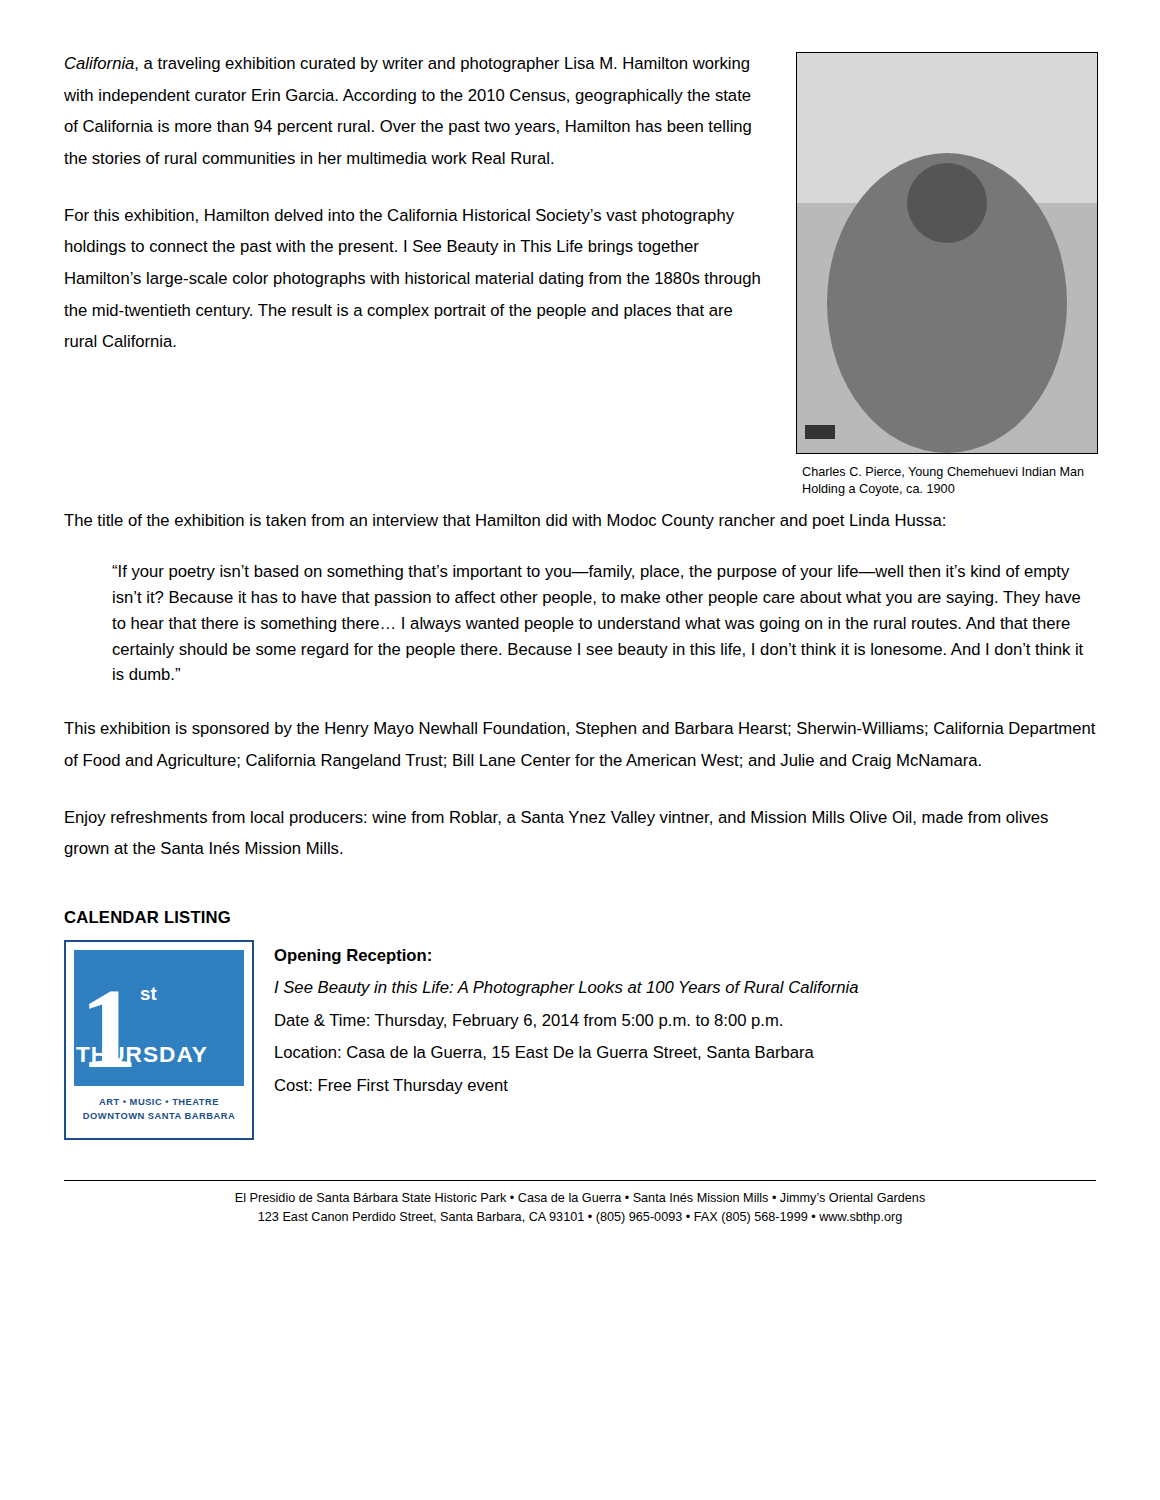Charles C. Pierce, Young Chemehuevi Indian Man Holding a Coyote, ca. 1900
California, a traveling exhibition curated by writer and photographer Lisa M. Hamilton working with independent curator Erin Garcia. According to the 2010 Census, geographically the state of California is more than 94 percent rural. Over the past two years, Hamilton has been telling the stories of rural communities in her multimedia work Real Rural.
For this exhibition, Hamilton delved into the California Historical Society’s vast photography holdings to connect the past with the present. I See Beauty in This Life brings together Hamilton’s large-scale color photographs with historical material dating from the 1880s through the mid-twentieth century. The result is a complex portrait of the people and places that are rural California.
The title of the exhibition is taken from an interview that Hamilton did with Modoc County rancher and poet Linda Hussa:
“If your poetry isn’t based on something that’s important to you—family, place, the purpose of your life—well then it’s kind of empty isn’t it? Because it has to have that passion to affect other people, to make other people care about what you are saying. They have to hear that there is something there… I always wanted people to understand what was going on in the rural routes. And that there certainly should be some regard for the people there. Because I see beauty in this life, I don’t think it is lonesome. And I don’t think it is dumb.”
This exhibition is sponsored by the Henry Mayo Newhall Foundation, Stephen and Barbara Hearst; Sherwin-Williams; California Department of Food and Agriculture; California Rangeland Trust; Bill Lane Center for the American West; and Julie and Craig McNamara.
Enjoy refreshments from local producers: wine from Roblar, a Santa Ynez Valley vintner, and Mission Mills Olive Oil, made from olives grown at the Santa Inés Mission Mills.
CALENDAR LISTING
1
st
THURSDAY
ART • MUSIC • THEATRE
DOWNTOWN SANTA BARBARA
Opening Reception:
I See Beauty in this Life: A Photographer Looks at 100 Years of Rural California
Date & Time: Thursday, February 6, 2014 from 5:00 p.m. to 8:00 p.m.
Location: Casa de la Guerra, 15 East De la Guerra Street, Santa Barbara
Cost: Free First Thursday event
El Presidio de Santa Bárbara State Historic Park • Casa de la Guerra • Santa Inés Mission Mills • Jimmy’s Oriental Gardens
123 East Canon Perdido Street, Santa Barbara, CA 93101 • (805) 965-0093 • FAX (805) 568-1999 • www.sbthp.org